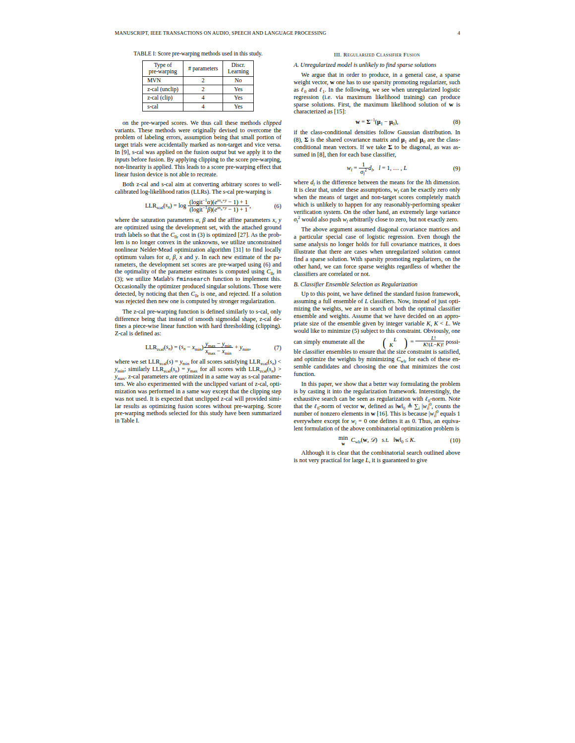Manuscript, IEEE Transactions on Audio, Speech and Language Processing 4
TABLE I: Score pre-warping methods used in this study.
| Type of pre-warping | # parameters | Discr. Learning |
| --- | --- | --- |
| MVN | 2 | No |
| z-cal (unclip) | 2 | Yes |
| z-cal (clip) | 4 | Yes |
| s-cal | 4 | Yes |
on the pre-warped scores. We thus call these methods clipped variants. These methods were originally devised to overcome the problem of labeling errors, assumption being that small portion of target trials were accidentally marked as non-target and vice versa. In [9], s-cal was applied on the fusion output but we apply it to the inputs before fusion. By applying clipping to the score pre-warping, non-linearity is applied. This leads to a score pre-warping effect that linear fusion device is not able to recreate.
Both z-cal and s-cal aim at converting arbitrary scores to well-calibrated log-likelihood ratios (LLRs). The s-cal pre-warping is
LLRscal(sn) = log (logit−1α)(exsn+y − 1) + 1(logit−1β)(exsn+y − 1) + 1,
(6)
where the saturation parameters α, β and the affine parameters x, y are optimized using the development set, with the attached ground truth labels so that the Cllr cost in (3) is optimized [27]. As the problem is no longer convex in the unknowns, we utilize unconstrained nonlinear Nelder-Mead optimization algorithm [31] to find locally optimum values for α, β, x and y. In each new estimate of the parameters, the development set scores are pre-warped using (6) and the optimality of the parameter estimates is computed using Cllr in (3); we utilize Matlab's fminsearch function to implement this. Occasionally the optimizer produced singular solutions. Those were detected, by noticing that then Cllr is one, and rejected. If a solution was rejected then new one is computed by stronger regularization.
The z-cal pre-warping function is defined similarly to s-cal, only difference being that instead of smooth sigmoidal shape, z-cal defines a piece-wise linear function with hard thresholding (clipping). Z-cal is defined as:
LLRzcal(sn) = (sn − xmin)ymax − ymin xmax − xmin + ymin,
(7)
where we set LLRzcal(s) = ymin for all scores satisfying LLRzcal(sn) < ymin; similarly LLRzcal(sn) = ymax for all scores with LLRzcal(sn) > ymax. z-cal parameters are optimized in a same way as s-cal parameters. We also experimented with the unclipped variant of z-cal, optimization was performed in a same way except that the clipping step was not used. It is expected that unclipped z-cal will provided similar results as optimizing fusion scores without pre-warping. Score pre-warping methods selected for this study have been summarized in Table I.
III. Regularized Classifier Fusion
A. Unregularized model is unlikely to find sparse solutions
We argue that in order to produce, in a general case, a sparse weight vector, w one has to use sparsity promoting regularizer, such as ℓ0 and ℓ1. In the following, we see when unregularized logistic regression (i.e. via maximum likelihood training) can produce sparse solutions. First, the maximum likelihood solution of w is characterized as [15]:
w = Σ−1(μ1 − μ0),
(8)
if the class-conditional densities follow Gaussian distribution. In (8), Σ is the shared covariance matrix and μ1 and μ0 are the class-conditional mean vectors. If we take Σ to be diagonal, as was assumed in [8], then for each base classifier,
wl = 1 σl2 dl, l = 1, … , L
(9)
where dl is the difference between the means for the lth dimension. It is clear that, under these assumptions, wl can be exactly zero only when the means of target and non-target scores completely match which is unlikely to happen for any reasonably-performing speaker verification system. On the other hand, an extremely large variance σl2 would also push wl arbitrarily close to zero, but not exactly zero.
The above argument assumed diagonal covariance matrices and a particular special case of logistic regression. Even though the same analysis no longer holds for full covariance matrices, it does illustrate that there are cases when unregularized solution cannot find a sparse solution. With sparsity promoting regularizers, on the other hand, we can force sparse weights regardless of whether the classifiers are correlated or not.
B. Classifier Ensemble Selection as Regularization
Up to this point, we have defined the standard fusion framework, assuming a full ensemble of L classifiers. Now, instead of just optimizing the weights, we are in search of both the optimal classifier ensemble and weights. Assume that we have decided on an appropriate size of the ensemble given by integer variable K, K < L. We would like to minimize (5) subject to this constraint. Obviously, one can simply enumerate all the (L
K) = L!K!(L−K)! possible classifier ensembles to ensure that the size constraint is satisfied, and optimize the weights by minimizing Cwlr for each of these ensemble candidates and choosing the one that minimizes the cost function.
In this paper, we show that a better way formulating the problem is by casting it into the regularization framework. Interestingly, the exhaustive search can be seen as regularization with ℓ0-norm. Note that the ℓ0-norm of vector w, defined as ‖w‖0 ∑i |wi|0, counts the number of nonzero elements in w [16]. This is because |wi|0 equals 1 everywhere except for wi = 0 one defines it as 0. Thus, an equivalent formulation of the above combinatorial optimization problem is
min w Cwlr(w, 𝒟) s.t. ‖w‖0 ≤ K. (10)
Although it is clear that the combinatorial search outlined above is not very practical for large L, it is guaranteed to give